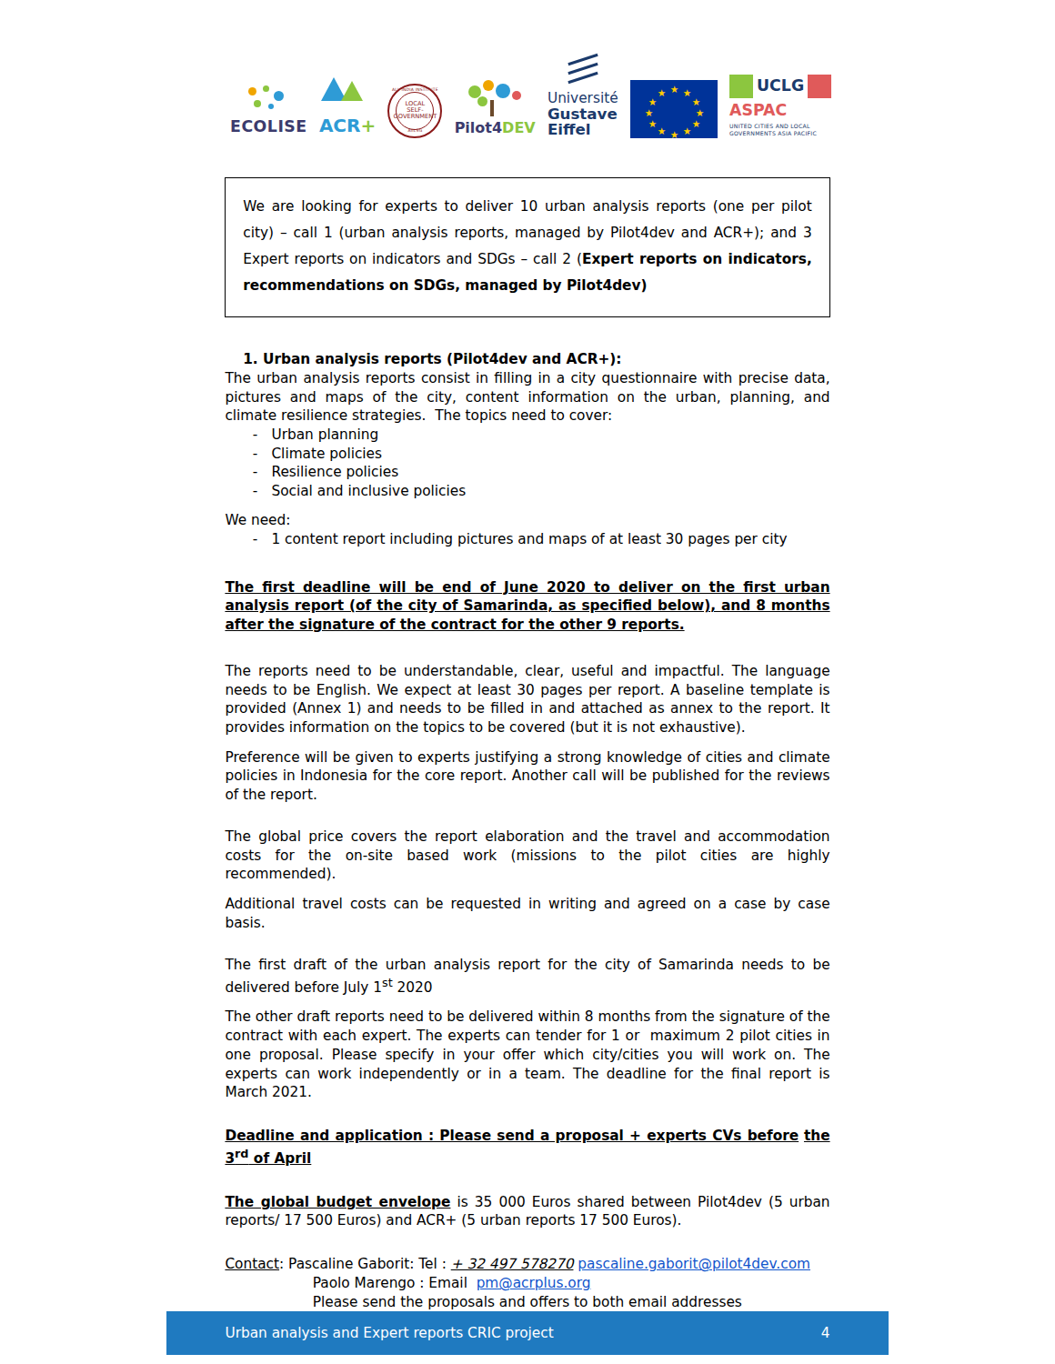ECOLISE
ACR+
ALL INDIA INSTITUTE
LOCAL
SELF-
GOVERNMENT
AIILSG
Pilot4DEV
Université
Gustave Eiffel
★ ★ ★ ★ ★ ★ ★ ★ ★ ★ ★ ★
UCLG
ASPAC
UNITED CITIES AND LOCAL GOVERNMENTS ASIA PACIFIC
We are looking for experts to deliver 10 urban analysis reports (one per pilot city) – call 1 (urban analysis reports, managed by Pilot4dev and ACR+); and 3 Expert reports on indicators and SDGs – call 2 (Expert reports on indicators, recommendations on SDGs, managed by Pilot4dev)
Urban analysis reports (Pilot4dev and ACR+):
The urban analysis reports consist in filling in a city questionnaire with precise data, pictures and maps of the city, content information on the urban, planning, and climate resilience strategies. The topics need to cover:
Urban planning
Climate policies
Resilience policies
Social and inclusive policies
We need:
1 content report including pictures and maps of at least 30 pages per city
The first deadline will be end of June 2020 to deliver on the first urban analysis report (of the city of Samarinda, as specified below), and 8 months after the signature of the contract for the other 9 reports.
The reports need to be understandable, clear, useful and impactful. The language needs to be English. We expect at least 30 pages per report. A baseline template is provided (Annex 1) and needs to be filled in and attached as annex to the report. It provides information on the topics to be covered (but it is not exhaustive).
Preference will be given to experts justifying a strong knowledge of cities and climate policies in Indonesia for the core report. Another call will be published for the reviews of the report.
The global price covers the report elaboration and the travel and accommodation costs for the on-site based work (missions to the pilot cities are highly recommended).
Additional travel costs can be requested in writing and agreed on a case by case basis.
The first draft of the urban analysis report for the city of Samarinda needs to be delivered before July 1st 2020
The other draft reports need to be delivered within 8 months from the signature of the contract with each expert. The experts can tender for 1 or maximum 2 pilot cities in one proposal. Please specify in your offer which city/cities you will work on. The experts can work independently or in a team. The deadline for the final report is March 2021.
Deadline and application : Please send a proposal + experts CVs before the 3rd of April
The global budget envelope is 35 000 Euros shared between Pilot4dev (5 urban reports/ 17 500 Euros) and ACR+ (5 urban reports 17 500 Euros).
Contact: Pascaline Gaborit: Tel : + 32 497 578270 pascaline.gaborit@pilot4dev.com
Paolo Marengo : Email pm@acrplus.org
Please send the proposals and offers to both email addresses
Urban analysis and Expert reports CRIC project
4